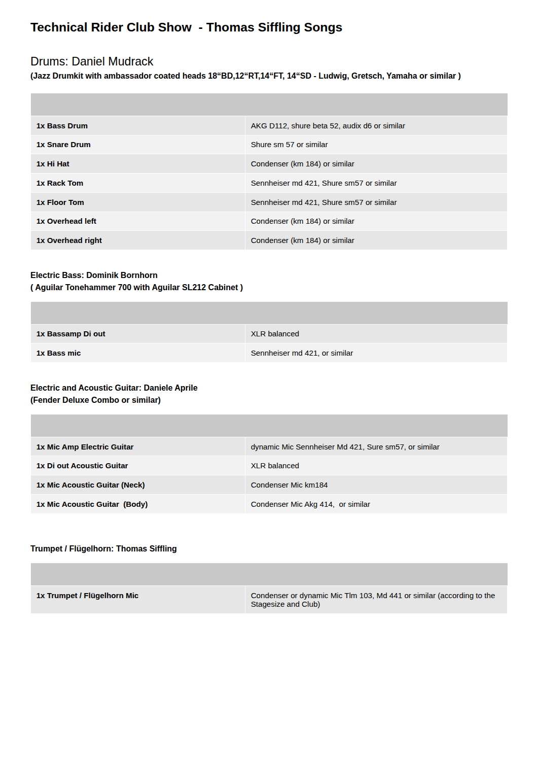Technical Rider Club Show - Thomas Siffling Songs
Drums: Daniel Mudrack
(Jazz Drumkit with ambassador coated heads 18“BD,12“RT,14“FT, 14“SD - Ludwig, Gretsch, Yamaha or similar )
| 1x Bass Drum | AKG D112, shure beta 52, audix d6 or similar |
| 1x Snare Drum | Shure sm 57 or similar |
| 1x Hi Hat | Condenser (km 184) or similar |
| 1x Rack Tom | Sennheiser md 421, Shure sm57 or similar |
| 1x Floor Tom | Sennheiser md 421, Shure sm57 or similar |
| 1x Overhead left | Condenser (km 184) or similar |
| 1x Overhead right | Condenser (km 184) or similar |
Electric Bass: Dominik Bornhorn
( Aguilar Tonehammer 700 with Aguilar SL212 Cabinet )
| 1x Bassamp Di out | XLR balanced |
| 1x Bass mic | Sennheiser md 421, or similar |
Electric and Acoustic Guitar: Daniele Aprile
(Fender Deluxe Combo or similar)
| 1x Mic Amp Electric Guitar | dynamic Mic Sennheiser Md 421, Sure sm57, or similar |
| 1x Di out Acoustic Guitar | XLR balanced |
| 1x Mic Acoustic Guitar (Neck) | Condenser Mic km184 |
| 1x Mic Acoustic Guitar (Body) | Condenser Mic Akg 414, or similar |
Trumpet / Flügelhorn: Thomas Siffling
| 1x Trumpet / Flügelhorn Mic | Condenser or dynamic Mic Tlm 103, Md 441 or similar (according to the Stagesize and Club) |